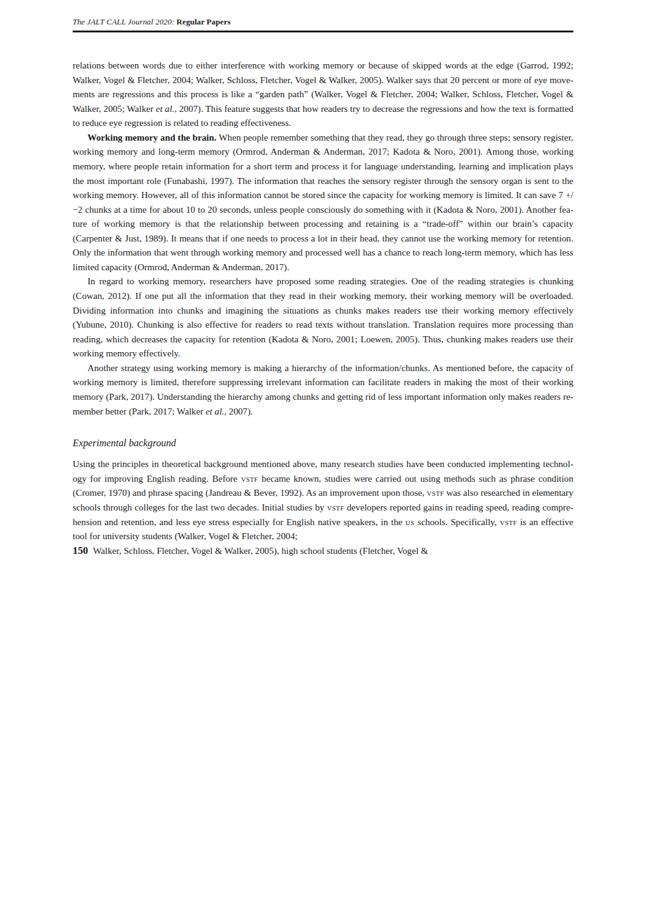The JALT CALL Journal 2020: Regular Papers
relations between words due to either interference with working memory or because of skipped words at the edge (Garrod, 1992; Walker, Vogel & Fletcher, 2004; Walker, Schloss, Fletcher, Vogel & Walker, 2005). Walker says that 20 percent or more of eye movements are regressions and this process is like a “garden path” (Walker, Vogel & Fletcher, 2004; Walker, Schloss, Fletcher, Vogel & Walker, 2005; Walker et al., 2007). This feature suggests that how readers try to decrease the regressions and how the text is formatted to reduce eye regression is related to reading effectiveness.
Working memory and the brain. When people remember something that they read, they go through three steps; sensory register, working memory and long-term memory (Ormrod, Anderman & Anderman, 2017; Kadota & Noro, 2001). Among those, working memory, where people retain information for a short term and process it for language understanding, learning and implication plays the most important role (Funabashi, 1997). The information that reaches the sensory register through the sensory organ is sent to the working memory. However, all of this information cannot be stored since the capacity for working memory is limited. It can save 7 +/−2 chunks at a time for about 10 to 20 seconds, unless people consciously do something with it (Kadota & Noro, 2001). Another feature of working memory is that the relationship between processing and retaining is a “trade-off” within our brain’s capacity (Carpenter & Just, 1989). It means that if one needs to process a lot in their head, they cannot use the working memory for retention. Only the information that went through working memory and processed well has a chance to reach long-term memory, which has less limited capacity (Ormrod, Anderman & Anderman, 2017).
In regard to working memory, researchers have proposed some reading strategies. One of the reading strategies is chunking (Cowan, 2012). If one put all the information that they read in their working memory, their working memory will be overloaded. Dividing information into chunks and imagining the situations as chunks makes readers use their working memory effectively (Yubune, 2010). Chunking is also effective for readers to read texts without translation. Translation requires more processing than reading, which decreases the capacity for retention (Kadota & Noro, 2001; Loewen, 2005). Thus, chunking makes readers use their working memory effectively.
Another strategy using working memory is making a hierarchy of the information/chunks. As mentioned before, the capacity of working memory is limited, therefore suppressing irrelevant information can facilitate readers in making the most of their working memory (Park, 2017). Understanding the hierarchy among chunks and getting rid of less important information only makes readers remember better (Park, 2017; Walker et al., 2007).
Experimental background
Using the principles in theoretical background mentioned above, many research studies have been conducted implementing technology for improving English reading. Before vstf became known, studies were carried out using methods such as phrase condition (Cromer, 1970) and phrase spacing (Jandreau & Bever, 1992). As an improvement upon those, vstf was also researched in elementary schools through colleges for the last two decades. Initial studies by vstf developers reported gains in reading speed, reading comprehension and retention, and less eye stress especially for English native speakers, in the us schools. Specifically, vstf is an effective tool for university students (Walker, Vogel & Fletcher, 2004;
150 Walker, Schloss, Fletcher, Vogel & Walker, 2005), high school students (Fletcher, Vogel &